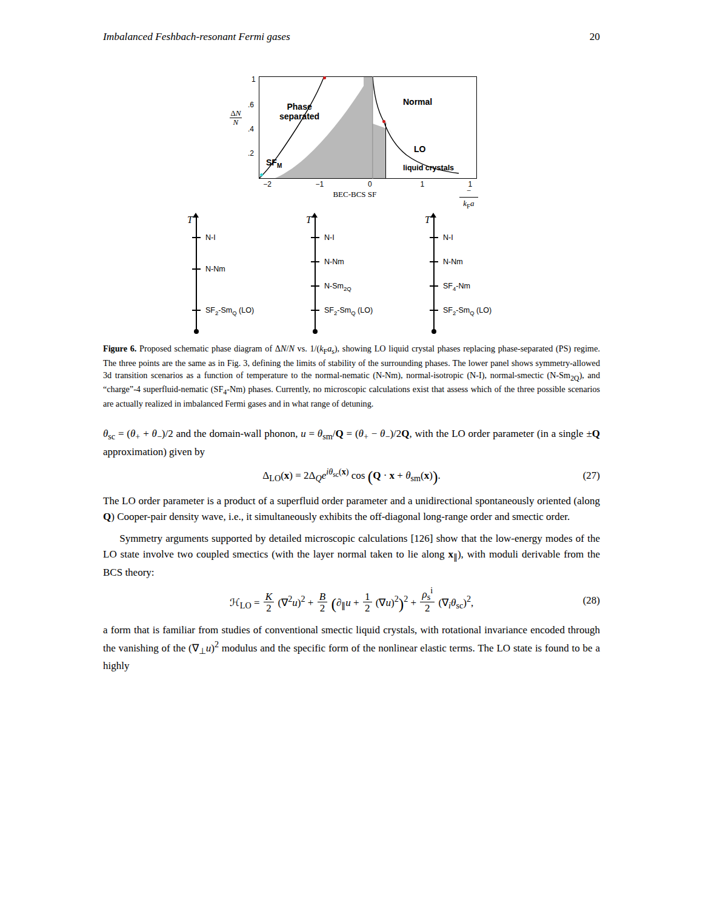Imbalanced Feshbach-resonant Fermi gases 20
ΔN N
1
.6
.4
.2
Phase
separated
Normal
LO
liquid crystals
SFM
−2
−1
0
1
1
BEC-BCS SF
− kFa
T
N-I
N-Nm
SF2-SmQ (LO)
T
N-I
N-Nm
N-Sm2Q
SF2-SmQ (LO)
T
N-I
N-Nm
SF4-Nm
SF2-SmQ (LO)
Figure 6. Proposed schematic phase diagram of ΔN/N vs. 1/(kFas), showing LO liquid crystal phases replacing phase-separated (PS) regime. The three points are the same as in Fig. 3, defining the limits of stability of the surrounding phases. The lower panel shows symmetry-allowed 3d transition scenarios as a function of temperature to the normal-nematic (N-Nm), normal-isotropic (N-I), normal-smectic (N-Sm2Q), and “charge”-4 superfluid-nematic (SF4-Nm) phases. Currently, no microscopic calculations exist that assess which of the three possible scenarios are actually realized in imbalanced Fermi gases and in what range of detuning.
θsc = (θ+ + θ−)/2 and the domain-wall phonon, u = θsm/Q = (θ+ − θ−)/2Q, with the LO order parameter (in a single ±Q approximation) given by
ΔLO(x) = 2ΔQeiθsc(x) cos (Q · x + θsm(x)).
(27)
The LO order parameter is a product of a superfluid order parameter and a unidirectional spontaneously oriented (along Q) Cooper-pair density wave, i.e., it simultaneously exhibits the off-diagonal long-range order and smectic order.
Symmetry arguments supported by detailed microscopic calculations [126] show that the low-energy modes of the LO state involve two coupled smectics (with the layer normal taken to lie along x∥), with moduli derivable from the BCS theory:
ℋLO = K 2 (∇2u)2 + B 2 (∂∥u + 12 (∇u)2)2 + ρsi 2 (∇iθsc)2,
(28)
a form that is familiar from studies of conventional smectic liquid crystals, with rotational invariance encoded through the vanishing of the (∇⊥u)2 modulus and the specific form of the nonlinear elastic terms. The LO state is found to be a highly